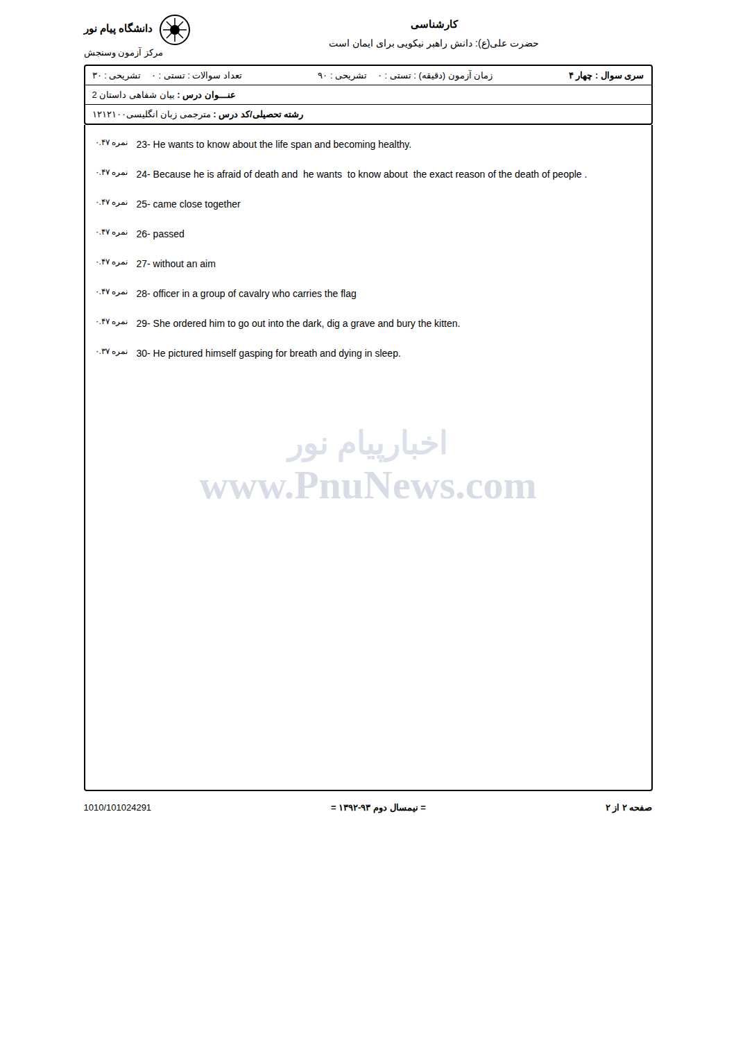کارشناسی
حضرت علی(ع): دانش راهبر نیکویی برای ایمان است
دانشگاه پیام نور
مرکز آزمون وسنجش
سری سوال : چهار ۴
زمان آزمون (دقیقه) : تستی : ۰ تشریحی : ۹۰
تعداد سوالات : تستی : ۰ تشریحی : ۳۰
عنـــوان درس : بیان شفاهی داستان 2
رشته تحصیلی/کد درس : مترجمی زبان انگلیسی۱۲۱۲۱۰۰
23- He wants to know about the life span and becoming healthy.
نمره ۰.۴۷
24- Because he is afraid of death and he wants to know about the exact reason of the death of people .
نمره ۰.۴۷
25- came close together
نمره ۰.۴۷
26- passed
نمره ۰.۴۷
27- without an aim
نمره ۰.۴۷
28- officer in a group of cavalry who carries the flag
نمره ۰.۴۷
29- She ordered him to go out into the dark, dig a grave and bury the kitten.
نمره ۰.۴۷
30- He pictured himself gasping for breath and dying in sleep.
نمره ۰.۳۷
اخبارپیام نور
www.PnuNews.com
صفحه ۲ از ۲
= نیمسال دوم ۹۳-۱۳۹۲ =
1010/101024291